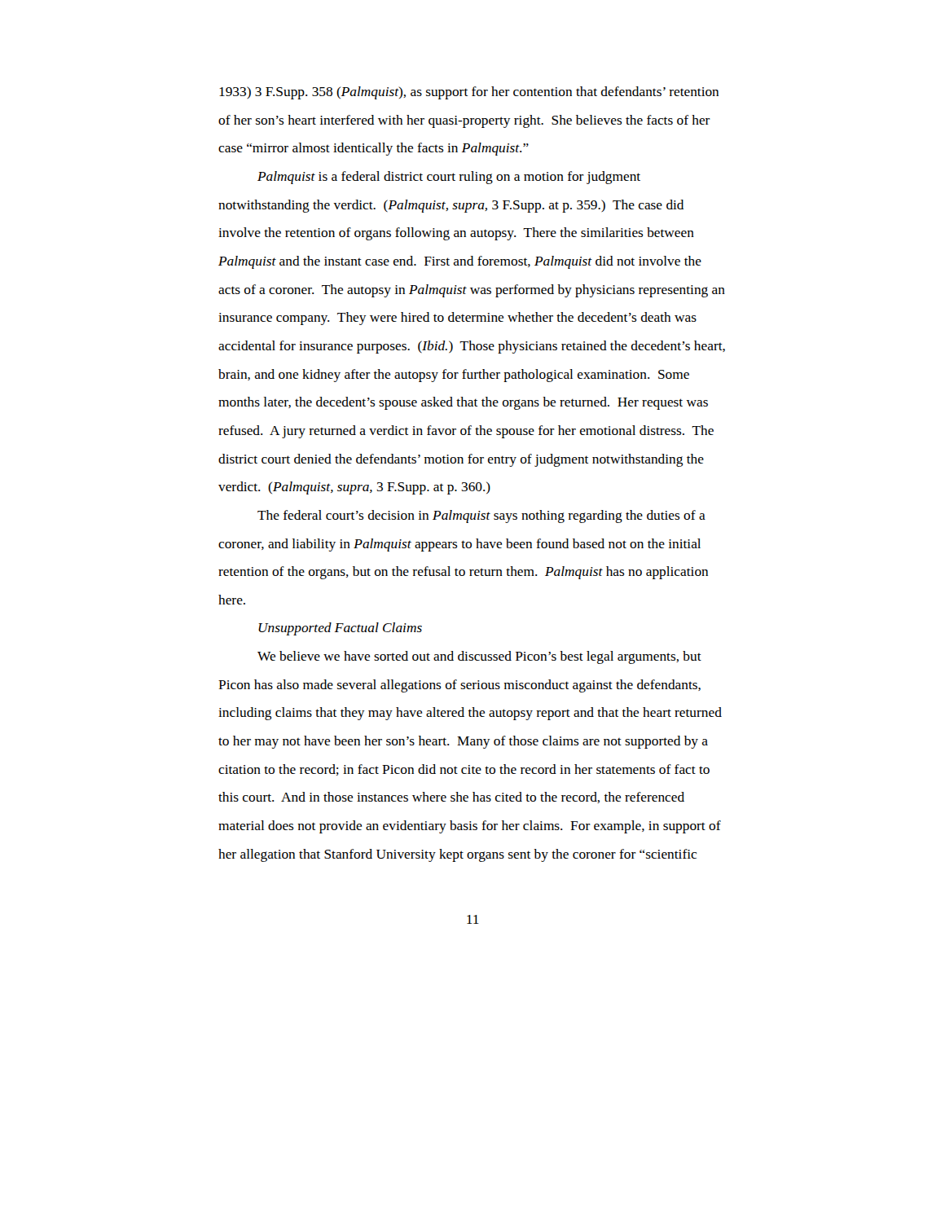1933) 3 F.Supp. 358 (Palmquist), as support for her contention that defendants’ retention of her son’s heart interfered with her quasi-property right. She believes the facts of her case “mirror almost identically the facts in Palmquist.”
Palmquist is a federal district court ruling on a motion for judgment notwithstanding the verdict. (Palmquist, supra, 3 F.Supp. at p. 359.) The case did involve the retention of organs following an autopsy. There the similarities between Palmquist and the instant case end. First and foremost, Palmquist did not involve the acts of a coroner. The autopsy in Palmquist was performed by physicians representing an insurance company. They were hired to determine whether the decedent’s death was accidental for insurance purposes. (Ibid.) Those physicians retained the decedent’s heart, brain, and one kidney after the autopsy for further pathological examination. Some months later, the decedent’s spouse asked that the organs be returned. Her request was refused. A jury returned a verdict in favor of the spouse for her emotional distress. The district court denied the defendants’ motion for entry of judgment notwithstanding the verdict. (Palmquist, supra, 3 F.Supp. at p. 360.)
The federal court’s decision in Palmquist says nothing regarding the duties of a coroner, and liability in Palmquist appears to have been found based not on the initial retention of the organs, but on the refusal to return them. Palmquist has no application here.
Unsupported Factual Claims
We believe we have sorted out and discussed Picon’s best legal arguments, but Picon has also made several allegations of serious misconduct against the defendants, including claims that they may have altered the autopsy report and that the heart returned to her may not have been her son’s heart. Many of those claims are not supported by a citation to the record; in fact Picon did not cite to the record in her statements of fact to this court. And in those instances where she has cited to the record, the referenced material does not provide an evidentiary basis for her claims. For example, in support of her allegation that Stanford University kept organs sent by the coroner for “scientific
11